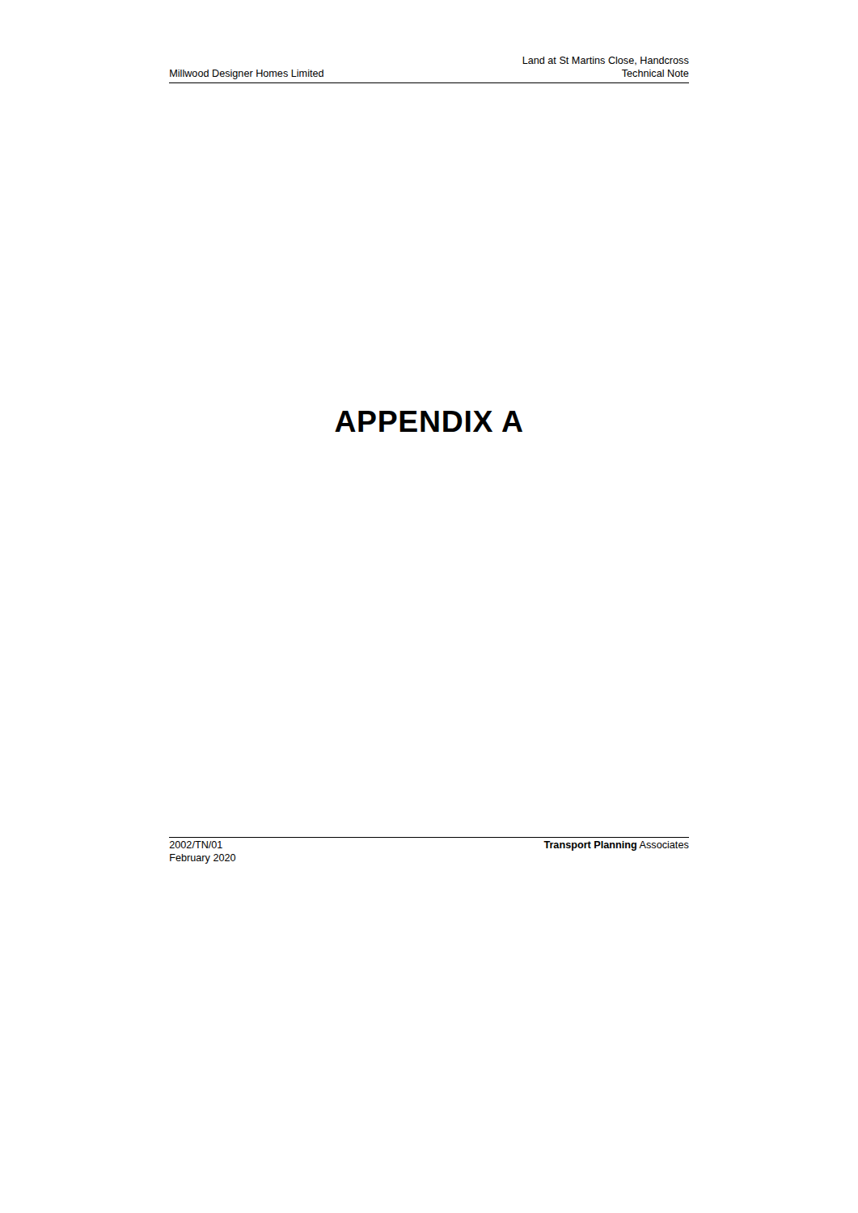Millwood Designer Homes Limited
Land at St Martins Close, Handcross Technical Note
APPENDIX A
2002/TN/01 February 2020
Transport Planning Associates